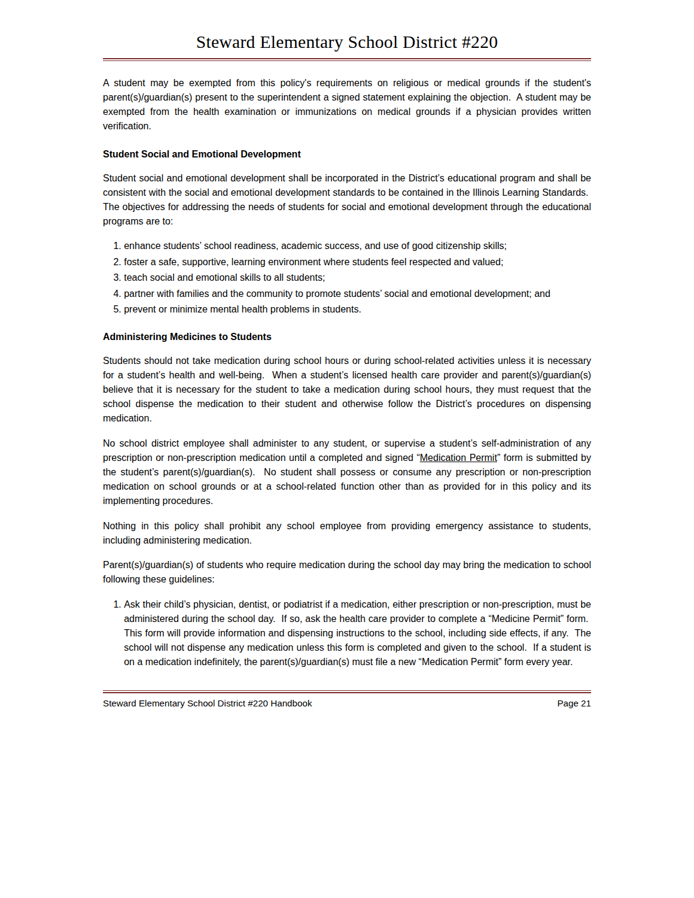Steward Elementary School District #220
A student may be exempted from this policy's requirements on religious or medical grounds if the student's parent(s)/guardian(s) present to the superintendent a signed statement explaining the objection. A student may be exempted from the health examination or immunizations on medical grounds if a physician provides written verification.
Student Social and Emotional Development
Student social and emotional development shall be incorporated in the District’s educational program and shall be consistent with the social and emotional development standards to be contained in the Illinois Learning Standards. The objectives for addressing the needs of students for social and emotional development through the educational programs are to:
enhance students’ school readiness, academic success, and use of good citizenship skills;
foster a safe, supportive, learning environment where students feel respected and valued;
teach social and emotional skills to all students;
partner with families and the community to promote students’ social and emotional development; and
prevent or minimize mental health problems in students.
Administering Medicines to Students
Students should not take medication during school hours or during school-related activities unless it is necessary for a student’s health and well-being. When a student’s licensed health care provider and parent(s)/guardian(s) believe that it is necessary for the student to take a medication during school hours, they must request that the school dispense the medication to their student and otherwise follow the District’s procedures on dispensing medication.
No school district employee shall administer to any student, or supervise a student’s self-administration of any prescription or non-prescription medication until a completed and signed “Medication Permit” form is submitted by the student’s parent(s)/guardian(s). No student shall possess or consume any prescription or non-prescription medication on school grounds or at a school-related function other than as provided for in this policy and its implementing procedures.
Nothing in this policy shall prohibit any school employee from providing emergency assistance to students, including administering medication.
Parent(s)/guardian(s) of students who require medication during the school day may bring the medication to school following these guidelines:
Ask their child’s physician, dentist, or podiatrist if a medication, either prescription or non-prescription, must be administered during the school day. If so, ask the health care provider to complete a “Medicine Permit” form. This form will provide information and dispensing instructions to the school, including side effects, if any. The school will not dispense any medication unless this form is completed and given to the school. If a student is on a medication indefinitely, the parent(s)/guardian(s) must file a new “Medication Permit” form every year.
Steward Elementary School District #220 Handbook Page 21